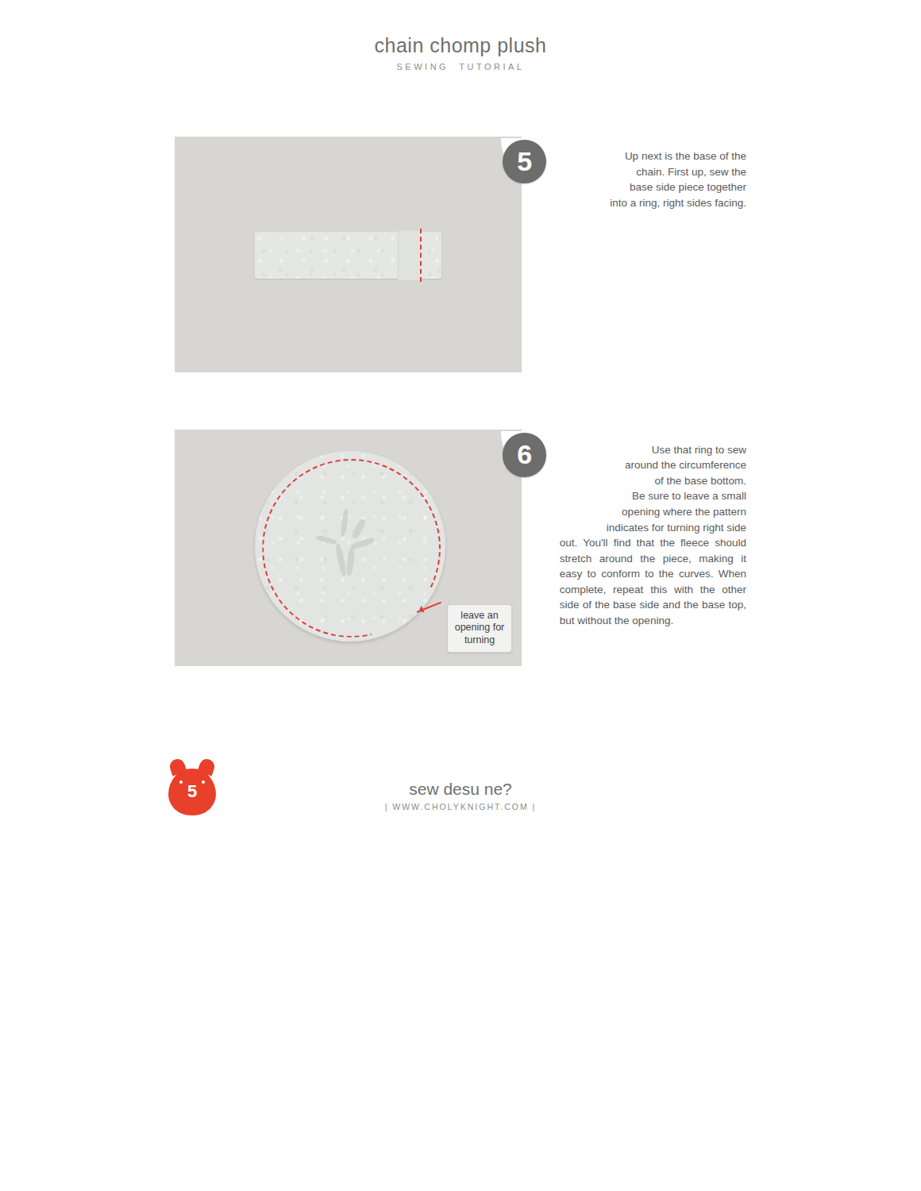chain chomp plush
Sewing Tutorial
5
Up next is the base of the
chain. First up, sew the
base side piece together
into a ring, right sides facing.
leave an
opening for
turning
6
Use that ring to sew
around the circumference
of the base bottom.
Be sure to leave a small
opening where the pattern
indicates for turning right side
out. You'll find that the fleece should stretch around the piece, making it easy to conform to the curves. When complete, repeat this with the other side of the base side and the base top, but without the opening.
sew desu ne?
| www.cholyknight.com |
5